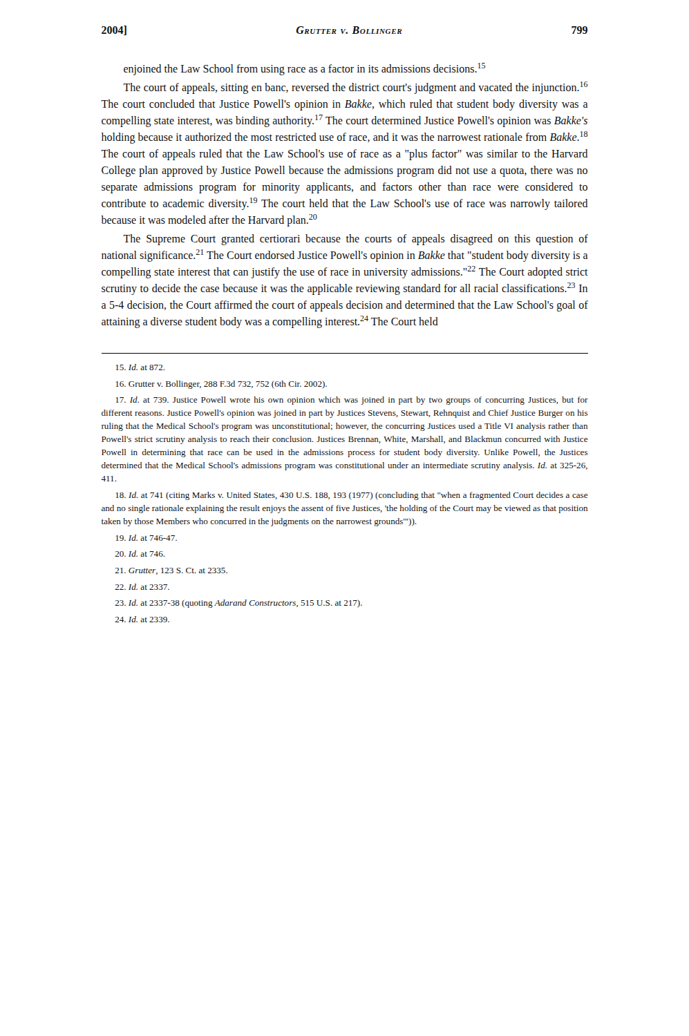2004] Grutter v. Bollinger 799
enjoined the Law School from using race as a factor in its admissions decisions.15
The court of appeals, sitting en banc, reversed the district court's judgment and vacated the injunction.16 The court concluded that Justice Powell's opinion in Bakke, which ruled that student body diversity was a compelling state interest, was binding authority.17 The court determined Justice Powell's opinion was Bakke's holding because it authorized the most restricted use of race, and it was the narrowest rationale from Bakke.18 The court of appeals ruled that the Law School's use of race as a "plus factor" was similar to the Harvard College plan approved by Justice Powell because the admissions program did not use a quota, there was no separate admissions program for minority applicants, and factors other than race were considered to contribute to academic diversity.19 The court held that the Law School's use of race was narrowly tailored because it was modeled after the Harvard plan.20
The Supreme Court granted certiorari because the courts of appeals disagreed on this question of national significance.21 The Court endorsed Justice Powell's opinion in Bakke that "student body diversity is a compelling state interest that can justify the use of race in university admissions."22 The Court adopted strict scrutiny to decide the case because it was the applicable reviewing standard for all racial classifications.23 In a 5-4 decision, the Court affirmed the court of appeals decision and determined that the Law School's goal of attaining a diverse student body was a compelling interest.24 The Court held
Id. at 872.
Grutter v. Bollinger, 288 F.3d 732, 752 (6th Cir. 2002).
Id. at 739. Justice Powell wrote his own opinion which was joined in part by two groups of concurring Justices, but for different reasons. Justice Powell's opinion was joined in part by Justices Stevens, Stewart, Rehnquist and Chief Justice Burger on his ruling that the Medical School's program was unconstitutional; however, the concurring Justices used a Title VI analysis rather than Powell's strict scrutiny analysis to reach their conclusion. Justices Brennan, White, Marshall, and Blackmun concurred with Justice Powell in determining that race can be used in the admissions process for student body diversity. Unlike Powell, the Justices determined that the Medical School's admissions program was constitutional under an intermediate scrutiny analysis. Id. at 325-26, 411.
Id. at 741 (citing Marks v. United States, 430 U.S. 188, 193 (1977) (concluding that "when a fragmented Court decides a case and no single rationale explaining the result enjoys the assent of five Justices, 'the holding of the Court may be viewed as that position taken by those Members who concurred in the judgments on the narrowest grounds'")).
Id. at 746-47.
Id. at 746.
Grutter, 123 S. Ct. at 2335.
Id. at 2337.
Id. at 2337-38 (quoting Adarand Constructors, 515 U.S. at 217).
Id. at 2339.